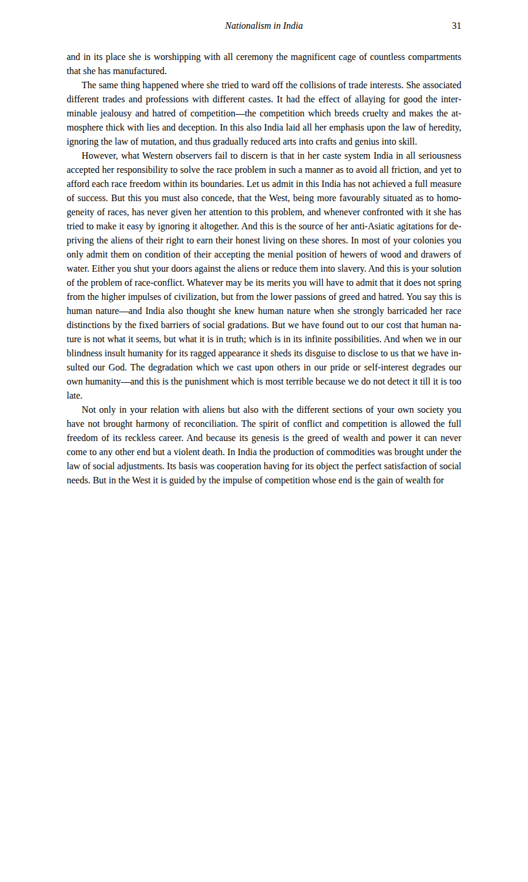Nationalism in India 31
and in its place she is worshipping with all ceremony the magnificent cage of countless compartments that she has manufactured.
The same thing happened where she tried to ward off the collisions of trade interests. She associated different trades and professions with different castes. It had the effect of allaying for good the interminable jealousy and hatred of competition—the competition which breeds cruelty and makes the atmosphere thick with lies and deception. In this also India laid all her emphasis upon the law of heredity, ignoring the law of mutation, and thus gradually reduced arts into crafts and genius into skill.
However, what Western observers fail to discern is that in her caste system India in all seriousness accepted her responsibility to solve the race problem in such a manner as to avoid all friction, and yet to afford each race freedom within its boundaries. Let us admit in this India has not achieved a full measure of success. But this you must also concede, that the West, being more favourably situated as to homogeneity of races, has never given her attention to this problem, and whenever confronted with it she has tried to make it easy by ignoring it altogether. And this is the source of her anti-Asiatic agitations for depriving the aliens of their right to earn their honest living on these shores. In most of your colonies you only admit them on condition of their accepting the menial position of hewers of wood and drawers of water. Either you shut your doors against the aliens or reduce them into slavery. And this is your solution of the problem of race-conflict. Whatever may be its merits you will have to admit that it does not spring from the higher impulses of civilization, but from the lower passions of greed and hatred. You say this is human nature—and India also thought she knew human nature when she strongly barricaded her race distinctions by the fixed barriers of social gradations. But we have found out to our cost that human nature is not what it seems, but what it is in truth; which is in its infinite possibilities. And when we in our blindness insult humanity for its ragged appearance it sheds its disguise to disclose to us that we have insulted our God. The degradation which we cast upon others in our pride or self-interest degrades our own humanity—and this is the punishment which is most terrible because we do not detect it till it is too late.
Not only in your relation with aliens but also with the different sections of your own society you have not brought harmony of reconciliation. The spirit of conflict and competition is allowed the full freedom of its reckless career. And because its genesis is the greed of wealth and power it can never come to any other end but a violent death. In India the production of commodities was brought under the law of social adjustments. Its basis was cooperation having for its object the perfect satisfaction of social needs. But in the West it is guided by the impulse of competition whose end is the gain of wealth for